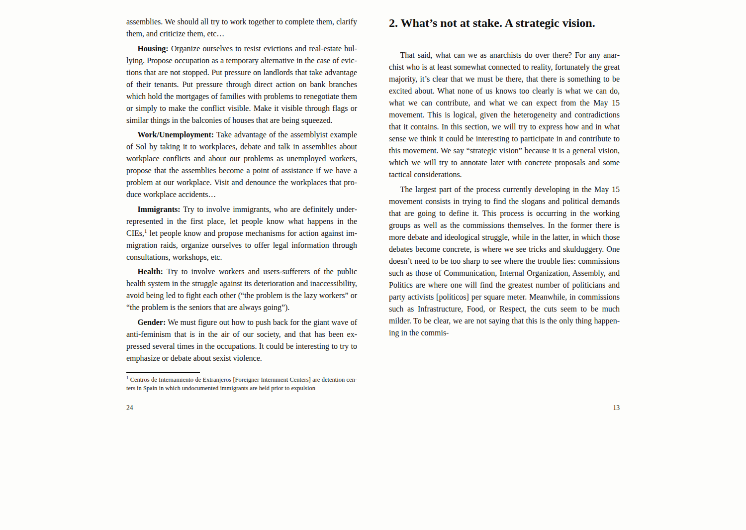assemblies. We should all try to work together to complete them, clarify them, and criticize them, etc…
Housing: Organize ourselves to resist evictions and real-estate bullying. Propose occupation as a temporary alternative in the case of evictions that are not stopped. Put pressure on landlords that take advantage of their tenants. Put pressure through direct action on bank branches which hold the mortgages of families with problems to renegotiate them or simply to make the conflict visible. Make it visible through flags or similar things in the balconies of houses that are being squeezed.
Work/Unemployment: Take advantage of the assemblyist example of Sol by taking it to workplaces, debate and talk in assemblies about workplace conflicts and about our problems as unemployed workers, propose that the assemblies become a point of assistance if we have a problem at our workplace. Visit and denounce the workplaces that produce workplace accidents…
Immigrants: Try to involve immigrants, who are definitely underrepresented in the first place, let people know what happens in the CIEs,1 let people know and propose mechanisms for action against immigration raids, organize ourselves to offer legal information through consultations, workshops, etc.
Health: Try to involve workers and users-sufferers of the public health system in the struggle against its deterioration and inaccessibility, avoid being led to fight each other (“the problem is the lazy workers” or “the problem is the seniors that are always going”).
Gender: We must figure out how to push back for the giant wave of anti-feminism that is in the air of our society, and that has been expressed several times in the occupations. It could be interesting to try to emphasize or debate about sexist violence.
1 Centros de Internamiento de Extranjeros [Foreigner Internment Centers] are detention centers in Spain in which undocumented immigrants are held prior to expulsion
24
2. What’s not at stake. A strategic vision.
That said, what can we as anarchists do over there? For any anarchist who is at least somewhat connected to reality, fortunately the great majority, it’s clear that we must be there, that there is something to be excited about. What none of us knows too clearly is what we can do, what we can contribute, and what we can expect from the May 15 movement. This is logical, given the heterogeneity and contradictions that it contains. In this section, we will try to express how and in what sense we think it could be interesting to participate in and contribute to this movement. We say “strategic vision” because it is a general vision, which we will try to annotate later with concrete proposals and some tactical considerations.
The largest part of the process currently developing in the May 15 movement consists in trying to find the slogans and political demands that are going to define it. This process is occurring in the working groups as well as the commissions themselves. In the former there is more debate and ideological struggle, while in the latter, in which those debates become concrete, is where we see tricks and skulduggery. One doesn’t need to be too sharp to see where the trouble lies: commissions such as those of Communication, Internal Organization, Assembly, and Politics are where one will find the greatest number of politicians and party activists [políticos] per square meter. Meanwhile, in commissions such as Infrastructure, Food, or Respect, the cuts seem to be much milder. To be clear, we are not saying that this is the only thing happening in the commis-
13